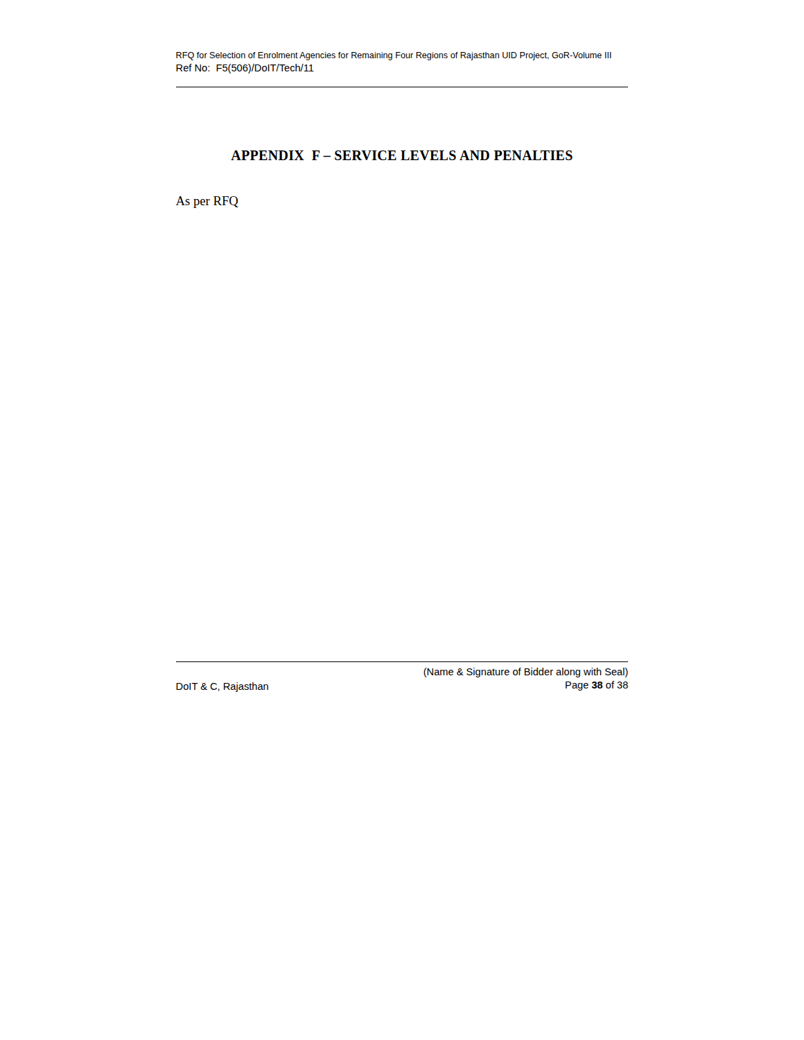RFQ for Selection of Enrolment Agencies for Remaining Four Regions of Rajasthan UID Project, GoR-Volume III
Ref No: F5(506)/DoIT/Tech/11
APPENDIX F – SERVICE LEVELS AND PENALTIES
As per RFQ
DoIT & C, Rajasthan
(Name & Signature of Bidder along with Seal) Page 38 of 38